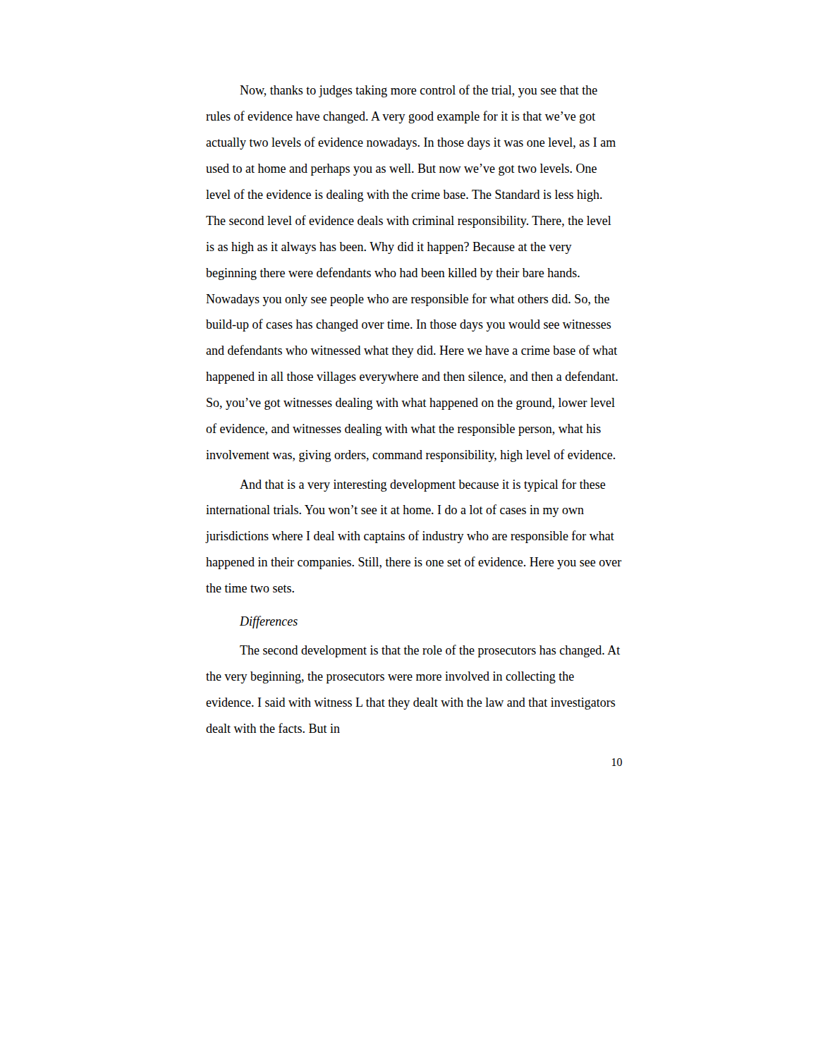Now, thanks to judges taking more control of the trial, you see that the rules of evidence have changed. A very good example for it is that we’ve got actually two levels of evidence nowadays. In those days it was one level, as I am used to at home and perhaps you as well. But now we’ve got two levels. One level of the evidence is dealing with the crime base. The Standard is less high. The second level of evidence deals with criminal responsibility. There, the level is as high as it always has been. Why did it happen? Because at the very beginning there were defendants who had been killed by their bare hands. Nowadays you only see people who are responsible for what others did. So, the build-up of cases has changed over time. In those days you would see witnesses and defendants who witnessed what they did. Here we have a crime base of what happened in all those villages everywhere and then silence, and then a defendant. So, you’ve got witnesses dealing with what happened on the ground, lower level of evidence, and witnesses dealing with what the responsible person, what his involvement was, giving orders, command responsibility, high level of evidence.
And that is a very interesting development because it is typical for these international trials. You won’t see it at home. I do a lot of cases in my own jurisdictions where I deal with captains of industry who are responsible for what happened in their companies. Still, there is one set of evidence. Here you see over the time two sets.
Differences
The second development is that the role of the prosecutors has changed. At the very beginning, the prosecutors were more involved in collecting the evidence. I said with witness L that they dealt with the law and that investigators dealt with the facts. But in
10